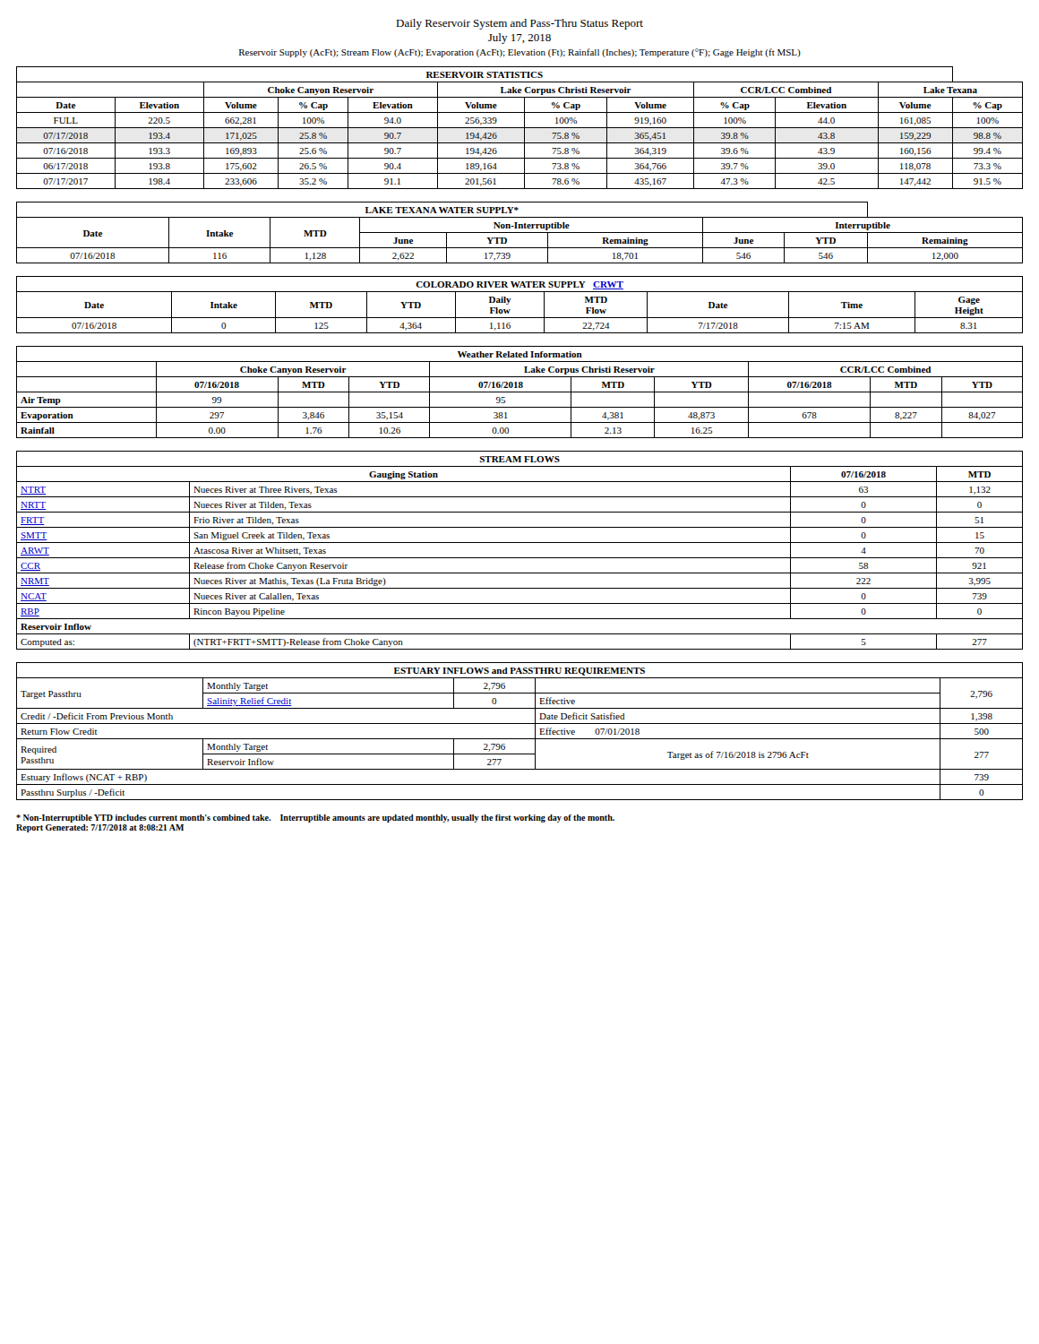Daily Reservoir System and Pass-Thru Status Report
July 17, 2018
Reservoir Supply (AcFt); Stream Flow (AcFt); Evaporation (AcFt); Elevation (Ft); Rainfall (Inches); Temperature (°F); Gage Height (ft MSL)
| RESERVOIR STATISTICS |
| --- |
| | Choke Canyon Reservoir | Lake Corpus Christi Reservoir | CCR/LCC Combined | Lake Texana |
| Date | Elevation | Volume | % Cap | Elevation | Volume | % Cap | Volume | % Cap | Elevation | Volume | % Cap |
| FULL | 220.5 | 662,281 | 100% | 94.0 | 256,339 | 100% | 919,160 | 100% | 44.0 | 161,085 | 100% |
| 07/17/2018 | 193.4 | 171,025 | 25.8 % | 90.7 | 194,426 | 75.8 % | 365,451 | 39.8 % | 43.8 | 159,229 | 98.8 % |
| 07/16/2018 | 193.3 | 169,893 | 25.6 % | 90.7 | 194,426 | 75.8 % | 364,319 | 39.6 % | 43.9 | 160,156 | 99.4 % |
| 06/17/2018 | 193.8 | 175,602 | 26.5 % | 90.4 | 189,164 | 73.8 % | 364,766 | 39.7 % | 39.0 | 118,078 | 73.3 % |
| 07/17/2017 | 198.4 | 233,606 | 35.2 % | 91.1 | 201,561 | 78.6 % | 435,167 | 47.3 % | 42.5 | 147,442 | 91.5 % |
| LAKE TEXANA WATER SUPPLY* |
| --- |
| Date | Intake | MTD | Non-Interruptible | Interruptible |
| June | YTD | Remaining | June | YTD | Remaining |
| 07/16/2018 | 116 | 1,128 | 2,622 | 17,739 | 18,701 | 546 | 546 | 12,000 |
| COLORADO RIVER WATER SUPPLY CRWT |
| --- |
| Date | Intake | MTD | YTD | Daily Flow | MTD Flow | Date | Time | Gage Height |
| 07/16/2018 | 0 | 125 | 4,364 | 1,116 | 22,724 | 7/17/2018 | 7:15 AM | 8.31 |
| Weather Related Information |
| --- |
| | Choke Canyon Reservoir | Lake Corpus Christi Reservoir | CCR/LCC Combined |
| | 07/16/2018 | MTD | YTD | 07/16/2018 | MTD | YTD | 07/16/2018 | MTD | YTD |
| Air Temp | 99 | | | 95 | | | | | |
| Evaporation | 297 | 3,846 | 35,154 | 381 | 4,381 | 48,873 | 678 | 8,227 | 84,027 |
| Rainfall | 0.00 | 1.76 | 10.26 | 0.00 | 2.13 | 16.25 | | | |
| STREAM FLOWS |
| --- |
| Gauging Station | 07/16/2018 | MTD |
| NTRT | Nueces River at Three Rivers, Texas | 63 | 1,132 |
| NRTT | Nueces River at Tilden, Texas | 0 | 0 |
| FRTT | Frio River at Tilden, Texas | 0 | 51 |
| SMTT | San Miguel Creek at Tilden, Texas | 0 | 15 |
| ARWT | Atascosa River at Whitsett, Texas | 4 | 70 |
| CCR | Release from Choke Canyon Reservoir | 58 | 921 |
| NRMT | Nueces River at Mathis, Texas (La Fruta Bridge) | 222 | 3,995 |
| NCAT | Nueces River at Calallen, Texas | 0 | 739 |
| RBP | Rincon Bayou Pipeline | 0 | 0 |
| Reservoir Inflow |
| Computed as: | (NTRT+FRTT+SMTT)-Release from Choke Canyon | 5 | 277 |
| ESTUARY INFLOWS and PASSTHRU REQUIREMENTS |
| --- |
| Target Passthru | Monthly Target | 2,796 | | 2,796 |
| Salinity Relief Credit | 0 | Effective |
| Credit / -Deficit From Previous Month | Date Deficit Satisfied | 1,398 |
| Return Flow Credit | Effective 07/01/2018 | 500 |
| Required Passthru | Monthly Target | 2,796 | Target as of 7/16/2018 is 2796 AcFt | 277 |
| Reservoir Inflow | 277 |
| Estuary Inflows (NCAT + RBP) | 739 |
| Passthru Surplus / -Deficit | 0 |
* Non-Interruptible YTD includes current month's combined take. Interruptible amounts are updated monthly, usually the first working day of the month.
Report Generated: 7/17/2018 at 8:08:21 AM